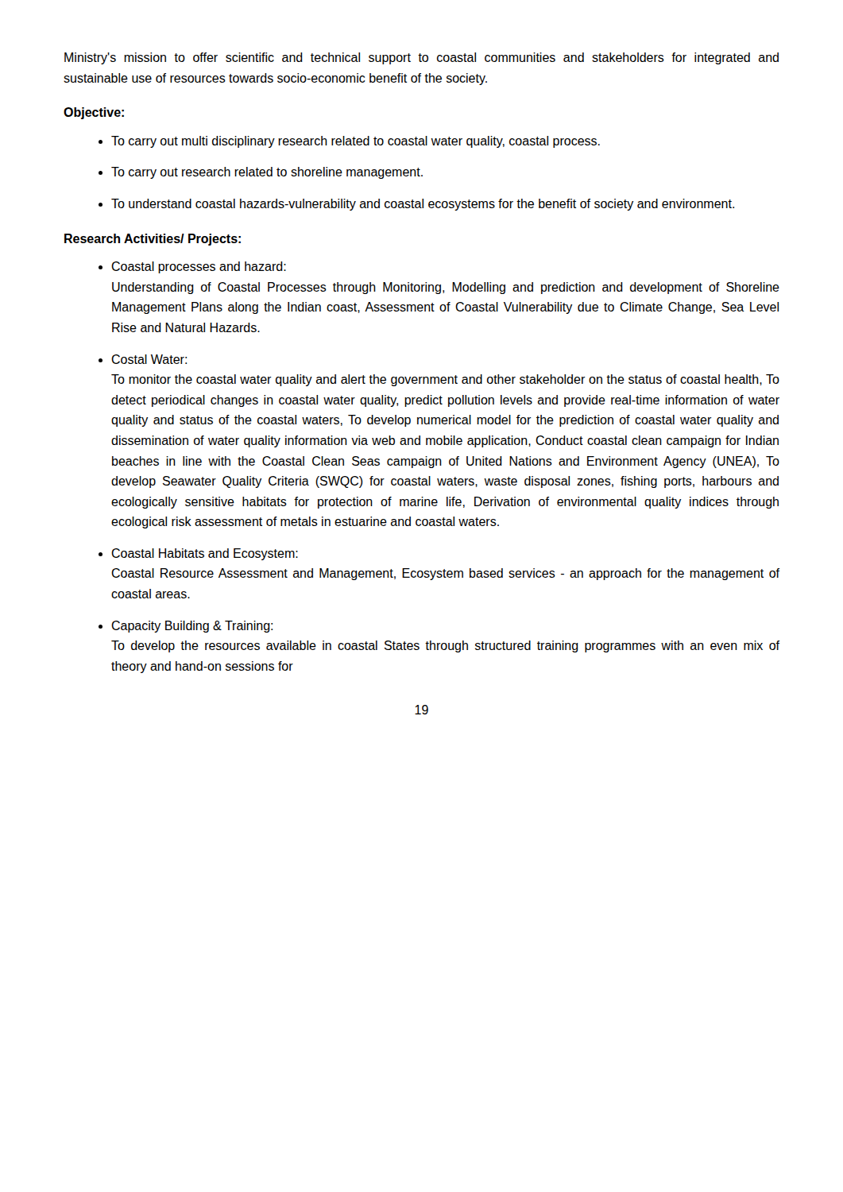Ministry's mission to offer scientific and technical support to coastal communities and stakeholders for integrated and sustainable use of resources towards socio-economic benefit of the society.
Objective:
To carry out multi disciplinary research related to coastal water quality, coastal process.
To carry out research related to shoreline management.
To understand coastal hazards-vulnerability and coastal ecosystems for the benefit of society and environment.
Research Activities/ Projects:
Coastal processes and hazard:
Understanding of Coastal Processes through Monitoring, Modelling and prediction and development of Shoreline Management Plans along the Indian coast, Assessment of Coastal Vulnerability due to Climate Change, Sea Level Rise and Natural Hazards.
Costal Water:
To monitor the coastal water quality and alert the government and other stakeholder on the status of coastal health, To detect periodical changes in coastal water quality, predict pollution levels and provide real-time information of water quality and status of the coastal waters, To develop numerical model for the prediction of coastal water quality and dissemination of water quality information via web and mobile application, Conduct coastal clean campaign for Indian beaches in line with the Coastal Clean Seas campaign of United Nations and Environment Agency (UNEA), To develop Seawater Quality Criteria (SWQC) for coastal waters, waste disposal zones, fishing ports, harbours and ecologically sensitive habitats for protection of marine life, Derivation of environmental quality indices through ecological risk assessment of metals in estuarine and coastal waters.
Coastal Habitats and Ecosystem:
Coastal Resource Assessment and Management, Ecosystem based services - an approach for the management of coastal areas.
Capacity Building & Training:
To develop the resources available in coastal States through structured training programmes with an even mix of theory and hand-on sessions for
19